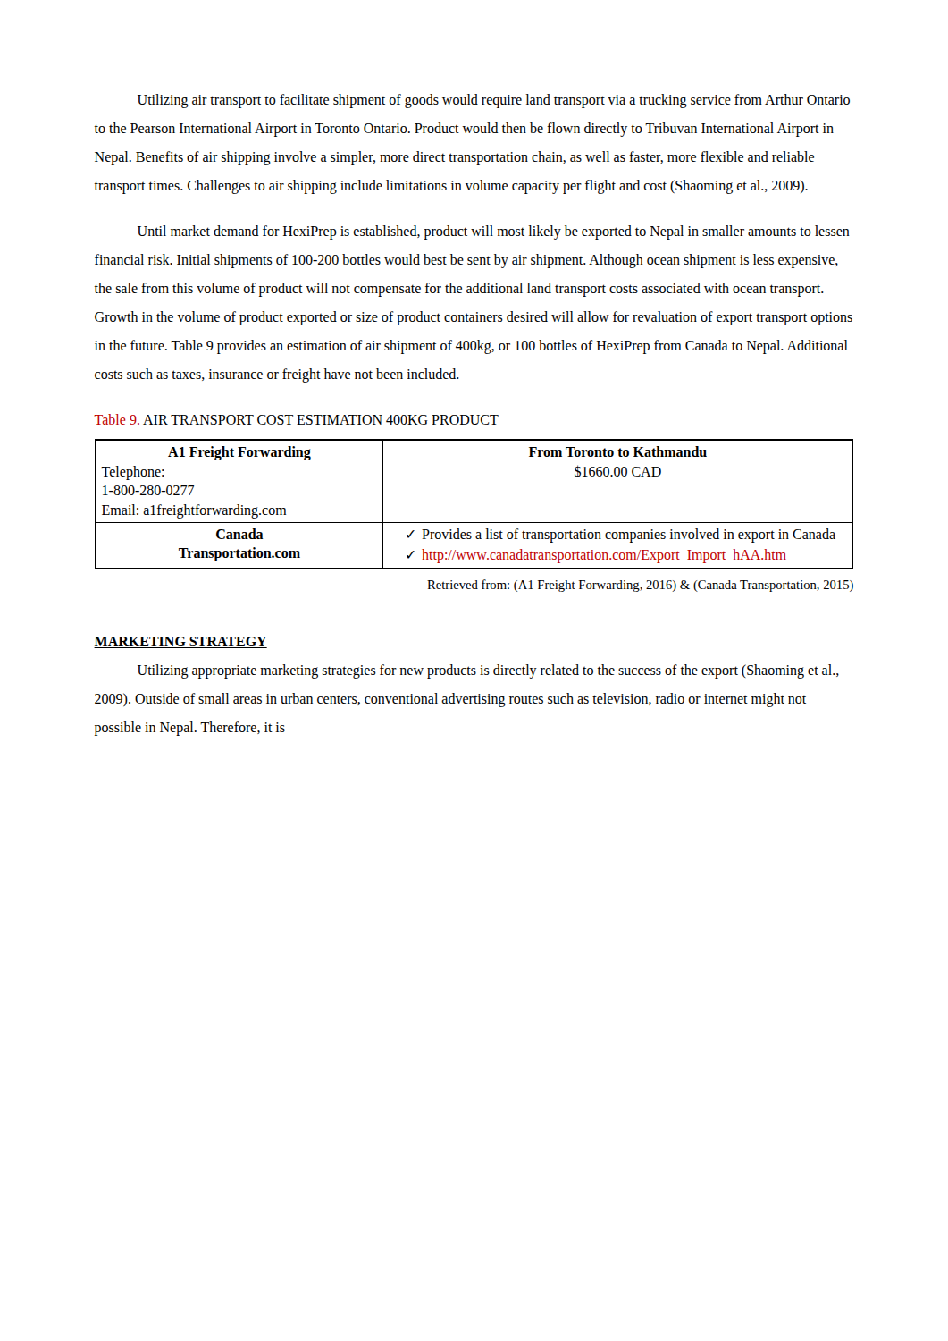Utilizing air transport to facilitate shipment of goods would require land transport via a trucking service from Arthur Ontario to the Pearson International Airport in Toronto Ontario. Product would then be flown directly to Tribuvan International Airport in Nepal. Benefits of air shipping involve a simpler, more direct transportation chain, as well as faster, more flexible and reliable transport times. Challenges to air shipping include limitations in volume capacity per flight and cost (Shaoming et al., 2009).
Until market demand for HexiPrep is established, product will most likely be exported to Nepal in smaller amounts to lessen financial risk. Initial shipments of 100-200 bottles would best be sent by air shipment. Although ocean shipment is less expensive, the sale from this volume of product will not compensate for the additional land transport costs associated with ocean transport. Growth in the volume of product exported or size of product containers desired will allow for revaluation of export transport options in the future. Table 9 provides an estimation of air shipment of 400kg, or 100 bottles of HexiPrep from Canada to Nepal. Additional costs such as taxes, insurance or freight have not been included.
Table 9. AIR TRANSPORT COST ESTIMATION 400KG PRODUCT
| A1 Freight Forwarding Telephone: 1-800-280-0277 Email: a1freightforwarding.com | From Toronto to Kathmandu $1660.00 CAD |
| Canada Transportation.com | Provides a list of transportation companies involved in export in Canada http://www.canadatransportation.com/Export_Import_hAA.htm |
Retrieved from: (A1 Freight Forwarding, 2016) & (Canada Transportation, 2015)
MARKETING STRATEGY
Utilizing appropriate marketing strategies for new products is directly related to the success of the export (Shaoming et al., 2009). Outside of small areas in urban centers, conventional advertising routes such as television, radio or internet might not possible in Nepal. Therefore, it is